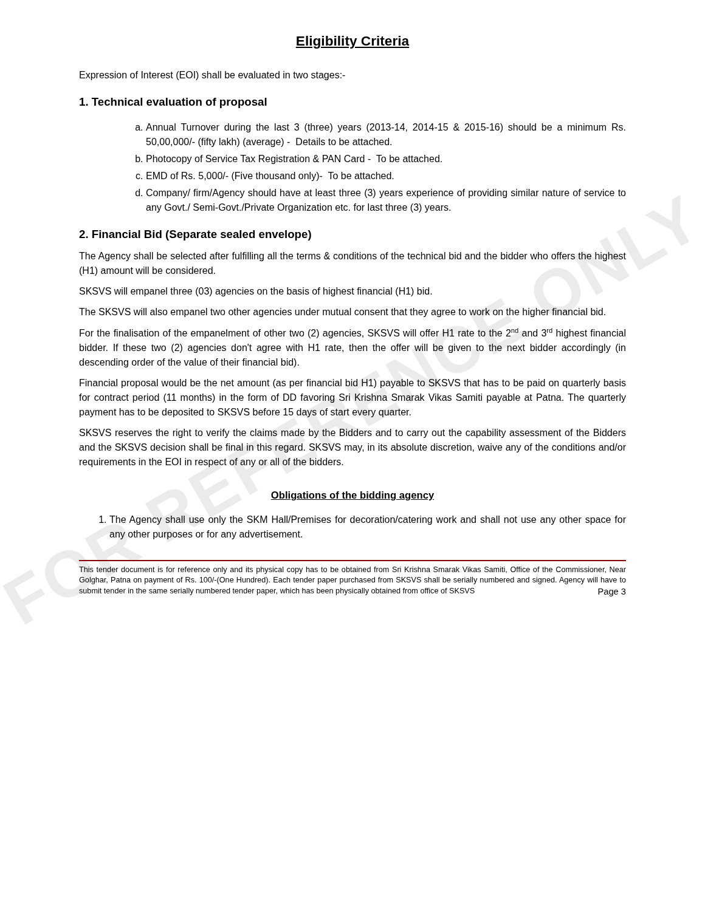FOR REFERENCE ONLY
Eligibility Criteria
Expression of Interest (EOI) shall be evaluated in two stages:-
1. Technical evaluation of proposal
Annual Turnover during the last 3 (three) years (2013-14, 2014-15 & 2015-16) should be a minimum Rs. 50,00,000/- (fifty lakh) (average) - Details to be attached.
Photocopy of Service Tax Registration & PAN Card - To be attached.
EMD of Rs. 5,000/- (Five thousand only)- To be attached.
Company/ firm/Agency should have at least three (3) years experience of providing similar nature of service to any Govt./ Semi-Govt./Private Organization etc. for last three (3) years.
2. Financial Bid (Separate sealed envelope)
The Agency shall be selected after fulfilling all the terms & conditions of the technical bid and the bidder who offers the highest (H1) amount will be considered.
SKSVS will empanel three (03) agencies on the basis of highest financial (H1) bid.
The SKSVS will also empanel two other agencies under mutual consent that they agree to work on the higher financial bid.
For the finalisation of the empanelment of other two (2) agencies, SKSVS will offer H1 rate to the 2nd and 3rd highest financial bidder. If these two (2) agencies don't agree with H1 rate, then the offer will be given to the next bidder accordingly (in descending order of the value of their financial bid).
Financial proposal would be the net amount (as per financial bid H1) payable to SKSVS that has to be paid on quarterly basis for contract period (11 months) in the form of DD favoring Sri Krishna Smarak Vikas Samiti payable at Patna. The quarterly payment has to be deposited to SKSVS before 15 days of start every quarter.
SKSVS reserves the right to verify the claims made by the Bidders and to carry out the capability assessment of the Bidders and the SKSVS decision shall be final in this regard. SKSVS may, in its absolute discretion, waive any of the conditions and/or requirements in the EOI in respect of any or all of the bidders.
Obligations of the bidding agency
The Agency shall use only the SKM Hall/Premises for decoration/catering work and shall not use any other space for any other purposes or for any advertisement.
This tender document is for reference only and its physical copy has to be obtained from Sri Krishna Smarak Vikas Samiti, Office of the Commissioner, Near Golghar, Patna on payment of Rs. 100/-(One Hundred). Each tender paper purchased from SKSVS shall be serially numbered and signed. Agency will have to submit tender in the same serially numbered tender paper, which has been physically obtained from office of SKSVS Page 3